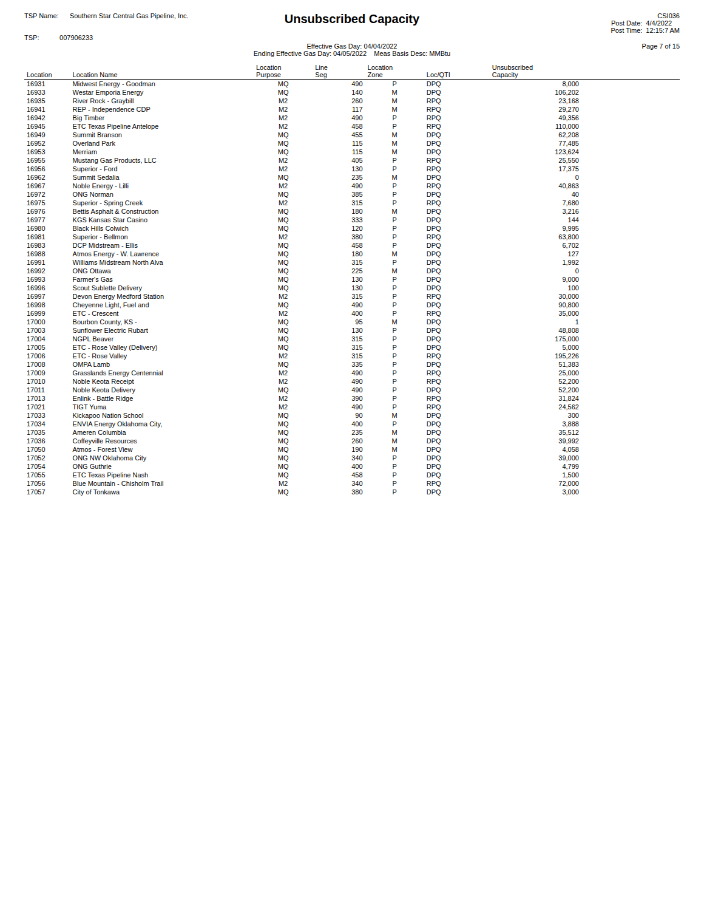| TSP Name: Southern Star Central Gas Pipeline, Inc. | Unsubscribed Capacity | CSI036 / Post Date: / 4/4/2022 / / Post Time: / 12:15:7 AM / |
| TSP: 007906233 | |
| | Effective Gas Day: 04/04/2022 | Page 7 of 15 |
| | Ending Effective Gas Day: 04/05/2022 Meas Basis Desc: MMBtu | |
| Location | Location Name | Location Purpose | Line Seg | Location Zone | Loc/QTI | Unsubscribed Capacity | |
| --- | --- | --- | --- | --- | --- | --- | --- |
| 16931 | Midwest Energy - Goodman | MQ | 490 | P | DPQ | 8,000 | |
| 16933 | Westar Emporia Energy | MQ | 140 | M | DPQ | 106,202 | |
| 16935 | River Rock - Graybill | M2 | 260 | M | RPQ | 23,168 | |
| 16941 | REP - Independence CDP | M2 | 117 | M | RPQ | 29,270 | |
| 16942 | Big Timber | M2 | 490 | P | RPQ | 49,356 | |
| 16945 | ETC Texas Pipeline Antelope | M2 | 458 | P | RPQ | 110,000 | |
| 16949 | Summit Branson | MQ | 455 | M | DPQ | 62,208 | |
| 16952 | Overland Park | MQ | 115 | M | DPQ | 77,485 | |
| 16953 | Merriam | MQ | 115 | M | DPQ | 123,624 | |
| 16955 | Mustang Gas Products, LLC | M2 | 405 | P | RPQ | 25,550 | |
| 16956 | Superior - Ford | M2 | 130 | P | RPQ | 17,375 | |
| 16962 | Summit Sedalia | MQ | 235 | M | DPQ | 0 | |
| 16967 | Noble Energy - Lilli | M2 | 490 | P | RPQ | 40,863 | |
| 16972 | ONG Norman | MQ | 385 | P | DPQ | 40 | |
| 16975 | Superior - Spring Creek | M2 | 315 | P | RPQ | 7,680 | |
| 16976 | Bettis Asphalt & Construction | MQ | 180 | M | DPQ | 3,216 | |
| 16977 | KGS Kansas Star Casino | MQ | 333 | P | DPQ | 144 | |
| 16980 | Black Hills Colwich | MQ | 120 | P | DPQ | 9,995 | |
| 16981 | Superior - Bellmon | M2 | 380 | P | RPQ | 63,800 | |
| 16983 | DCP Midstream - Ellis | MQ | 458 | P | DPQ | 6,702 | |
| 16988 | Atmos Energy - W. Lawrence | MQ | 180 | M | DPQ | 127 | |
| 16991 | Williams Midstream North Alva | MQ | 315 | P | DPQ | 1,992 | |
| 16992 | ONG Ottawa | MQ | 225 | M | DPQ | 0 | |
| 16993 | Farmer's Gas | MQ | 130 | P | DPQ | 9,000 | |
| 16996 | Scout Sublette Delivery | MQ | 130 | P | DPQ | 100 | |
| 16997 | Devon Energy Medford Station | M2 | 315 | P | RPQ | 30,000 | |
| 16998 | Cheyenne Light, Fuel and | MQ | 490 | P | DPQ | 90,800 | |
| 16999 | ETC - Crescent | M2 | 400 | P | RPQ | 35,000 | |
| 17000 | Bourbon County, KS - | MQ | 95 | M | DPQ | 1 | |
| 17003 | Sunflower Electric Rubart | MQ | 130 | P | DPQ | 48,808 | |
| 17004 | NGPL Beaver | MQ | 315 | P | DPQ | 175,000 | |
| 17005 | ETC - Rose Valley (Delivery) | MQ | 315 | P | DPQ | 5,000 | |
| 17006 | ETC - Rose Valley | M2 | 315 | P | RPQ | 195,226 | |
| 17008 | OMPA Lamb | MQ | 335 | P | DPQ | 51,383 | |
| 17009 | Grasslands Energy Centennial | M2 | 490 | P | RPQ | 25,000 | |
| 17010 | Noble Keota Receipt | M2 | 490 | P | RPQ | 52,200 | |
| 17011 | Noble Keota Delivery | MQ | 490 | P | DPQ | 52,200 | |
| 17013 | Enlink - Battle Ridge | M2 | 390 | P | RPQ | 31,824 | |
| 17021 | TIGT Yuma | M2 | 490 | P | RPQ | 24,562 | |
| 17033 | Kickapoo Nation School | MQ | 90 | M | DPQ | 300 | |
| 17034 | ENVIA Energy Oklahoma City, | MQ | 400 | P | DPQ | 3,888 | |
| 17035 | Ameren Columbia | MQ | 235 | M | DPQ | 35,512 | |
| 17036 | Coffeyville Resources | MQ | 260 | M | DPQ | 39,992 | |
| 17050 | Atmos - Forest View | MQ | 190 | M | DPQ | 4,058 | |
| 17052 | ONG NW Oklahoma City | MQ | 340 | P | DPQ | 39,000 | |
| 17054 | ONG Guthrie | MQ | 400 | P | DPQ | 4,799 | |
| 17055 | ETC Texas Pipeline Nash | MQ | 458 | P | DPQ | 1,500 | |
| 17056 | Blue Mountain - Chisholm Trail | M2 | 340 | P | RPQ | 72,000 | |
| 17057 | City of Tonkawa | MQ | 380 | P | DPQ | 3,000 | |